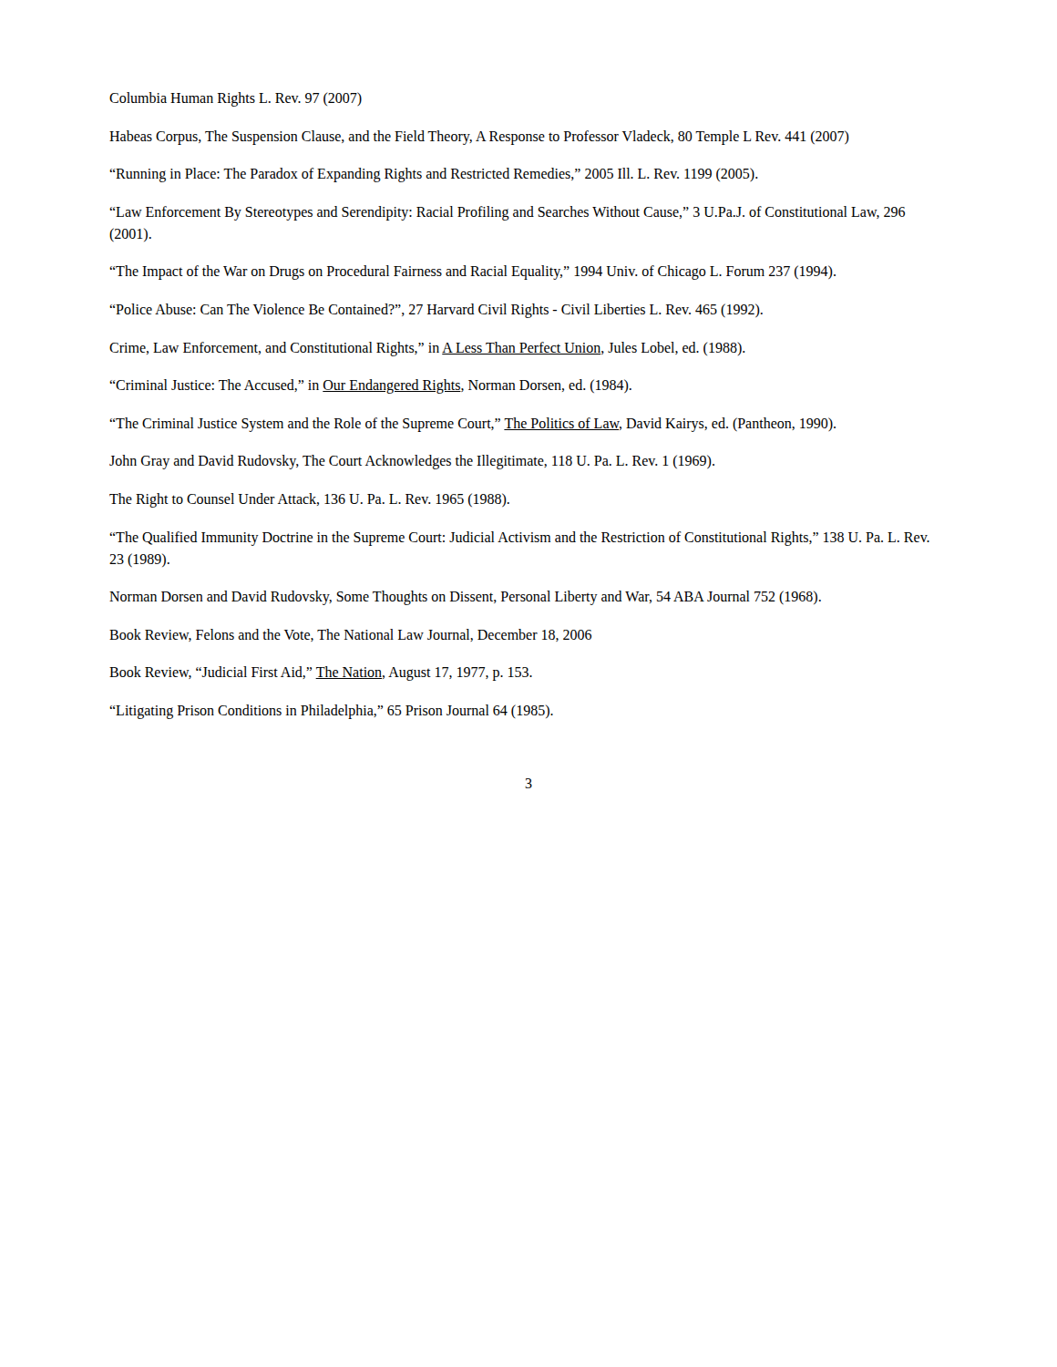Columbia Human Rights L. Rev. 97 (2007)
Habeas Corpus, The Suspension Clause, and the Field Theory, A Response to Professor Vladeck, 80 Temple L Rev. 441 (2007)
“Running in Place: The Paradox of Expanding Rights and Restricted Remedies,” 2005 Ill. L. Rev. 1199 (2005).
“Law Enforcement By Stereotypes and Serendipity: Racial Profiling and Searches Without Cause,” 3 U.Pa.J. of Constitutional Law, 296 (2001).
“The Impact of the War on Drugs on Procedural Fairness and Racial Equality,” 1994 Univ. of Chicago L. Forum 237 (1994).
“Police Abuse: Can The Violence Be Contained?”, 27 Harvard Civil Rights - Civil Liberties L. Rev. 465 (1992).
Crime, Law Enforcement, and Constitutional Rights,” in A Less Than Perfect Union, Jules Lobel, ed. (1988).
“Criminal Justice: The Accused,” in Our Endangered Rights, Norman Dorsen, ed. (1984).
“The Criminal Justice System and the Role of the Supreme Court,” The Politics of Law, David Kairys, ed. (Pantheon, 1990).
John Gray and David Rudovsky, The Court Acknowledges the Illegitimate, 118 U. Pa. L. Rev. 1 (1969).
The Right to Counsel Under Attack, 136 U. Pa. L. Rev. 1965 (1988).
“The Qualified Immunity Doctrine in the Supreme Court: Judicial Activism and the Restriction of Constitutional Rights,” 138 U. Pa. L. Rev. 23 (1989).
Norman Dorsen and David Rudovsky, Some Thoughts on Dissent, Personal Liberty and War, 54 ABA Journal 752 (1968).
Book Review, Felons and the Vote, The National Law Journal, December 18, 2006
Book Review, “Judicial First Aid,” The Nation, August 17, 1977, p. 153.
“Litigating Prison Conditions in Philadelphia,” 65 Prison Journal 64 (1985).
3